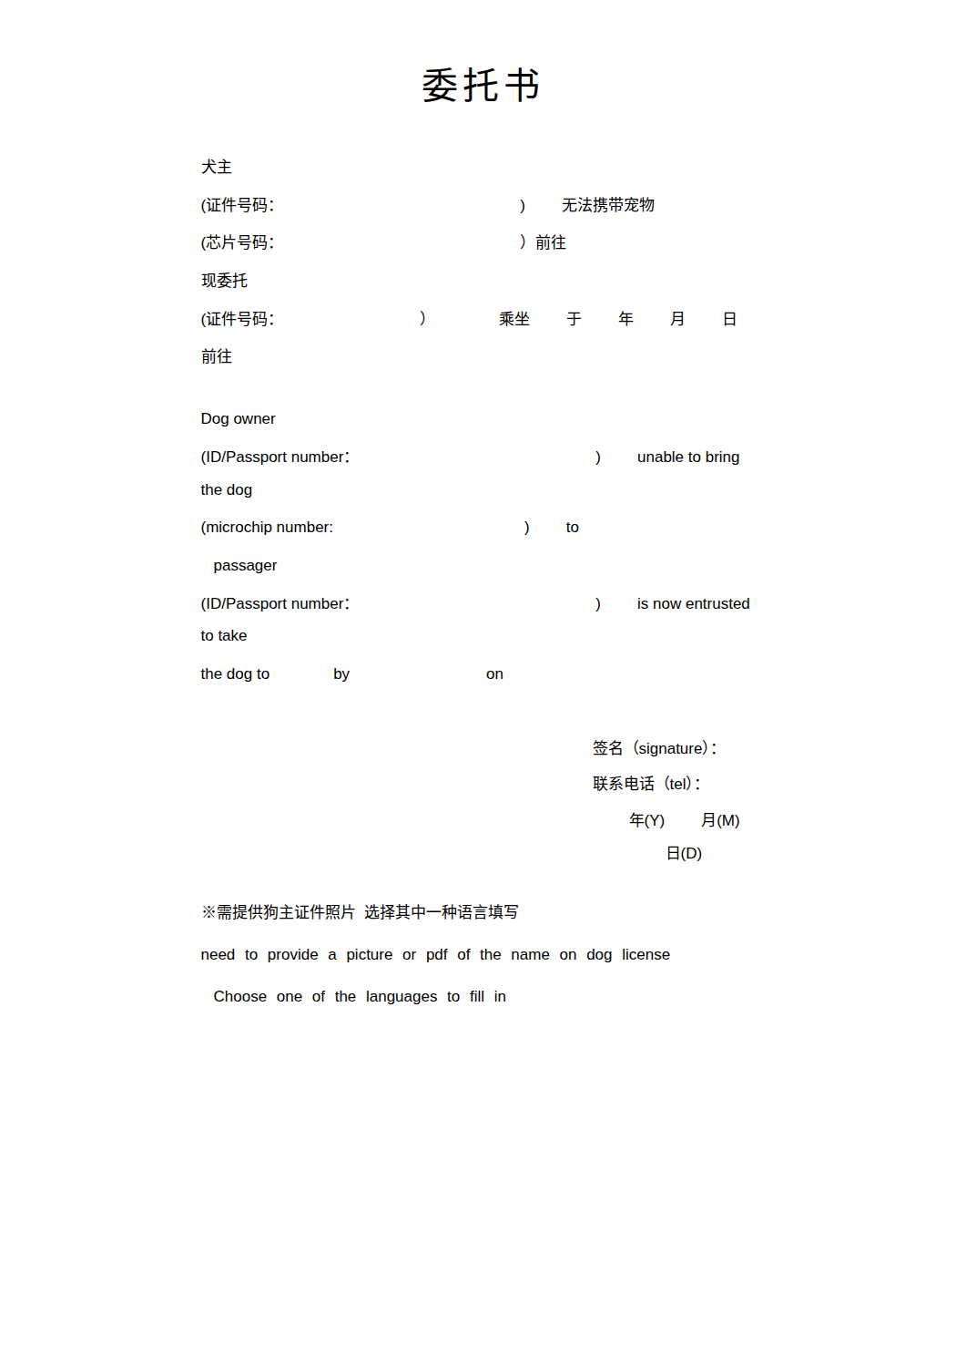委托书
犬主
(证件号码： ) 无法携带宠物
(芯片号码： ）前往
现委托
(证件号码： ） 乘坐 于 年 月 日
前往
Dog owner
(ID/Passport number： ) unable to bring the dog
(microchip number: ) to
passager
(ID/Passport number： ) is now entrusted to take
the dog to by on
签名（signature）：
联系电话（tel）：
年(Y) 月(M) 日(D)
※需提供狗主证件照片 选择其中一种语言填写
need to provide a picture or pdf of the name on dog license
Choose one of the languages to fill in